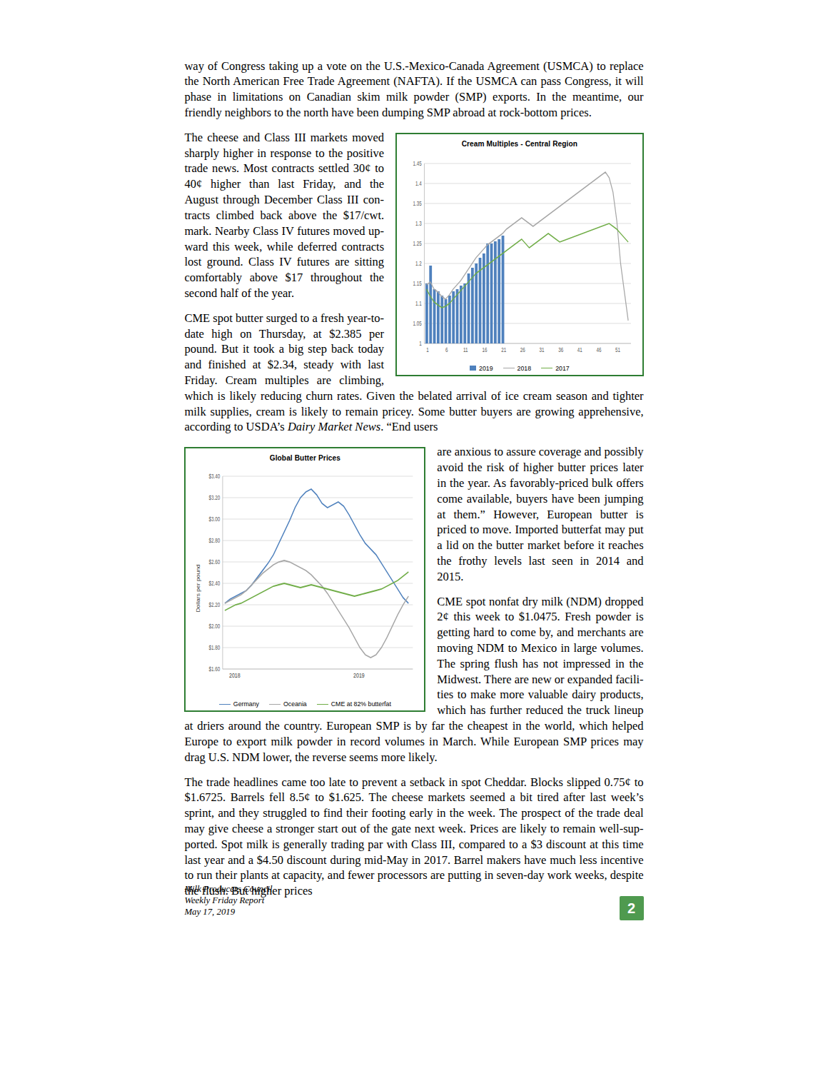way of Congress taking up a vote on the U.S.-Mexico-Canada Agreement (USMCA) to replace the North American Free Trade Agreement (NAFTA). If the USMCA can pass Congress, it will phase in limitations on Canadian skim milk powder (SMP) exports. In the meantime, our friendly neighbors to the north have been dumping SMP abroad at rock-bottom prices.
Cream Multiples - Central Region
1.45 1.4 1.35 1.3 1.25 1.2 1.15 1.1 1.05 1 1 6 11 16 21 26 31 36 41 46 51
2019 2018 2017
The cheese and Class III markets moved sharply higher in response to the positive trade news. Most contracts settled 30¢ to 40¢ higher than last Friday, and the August through December Class III contracts climbed back above the $17/cwt. mark. Nearby Class IV futures moved upward this week, while deferred contracts lost ground. Class IV futures are sitting comfortably above $17 throughout the second half of the year.
CME spot butter surged to a fresh year-to-date high on Thursday, at $2.385 per pound. But it took a big step back today and finished at $2.34, steady with last Friday. Cream multiples are climbing, which is likely reducing churn rates. Given the belated arrival of ice cream season and tighter milk supplies, cream is likely to remain pricey. Some butter buyers are growing apprehensive, according to USDA’s Dairy Market News. “End users
Global Butter Prices
$3.40 $3.20 $3.00 $2.80 $2.60 $2.40 $2.20 $2.00 $1.80 $1.60 Dollars per pound 2018 2019
Germany Oceania CME at 82% butterfat
are anxious to assure coverage and possibly avoid the risk of higher butter prices later in the year. As favorably-priced bulk offers come available, buyers have been jumping at them.” However, European butter is priced to move. Imported butterfat may put a lid on the butter market before it reaches the frothy levels last seen in 2014 and 2015.
CME spot nonfat dry milk (NDM) dropped 2¢ this week to $1.0475. Fresh powder is getting hard to come by, and merchants are moving NDM to Mexico in large volumes. The spring flush has not impressed in the Midwest. There are new or expanded facilities to make more valuable dairy products, which has further reduced the truck lineup at driers around the country. European SMP is by far the cheapest in the world, which helped Europe to export milk powder in record volumes in March. While European SMP prices may drag U.S. NDM lower, the reverse seems more likely.
The trade headlines came too late to prevent a setback in spot Cheddar. Blocks slipped 0.75¢ to $1.6725. Barrels fell 8.5¢ to $1.625. The cheese markets seemed a bit tired after last week’s sprint, and they struggled to find their footing early in the week. The prospect of the trade deal may give cheese a stronger start out of the gate next week. Prices are likely to remain well-supported. Spot milk is generally trading par with Class III, compared to a $3 discount at this time last year and a $4.50 discount during mid-May in 2017. Barrel makers have much less incentive to run their plants at capacity, and fewer processors are putting in seven-day work weeks, despite the flush. But higher prices
Milk Producers Council
Weekly Friday Report
May 17, 2019
2